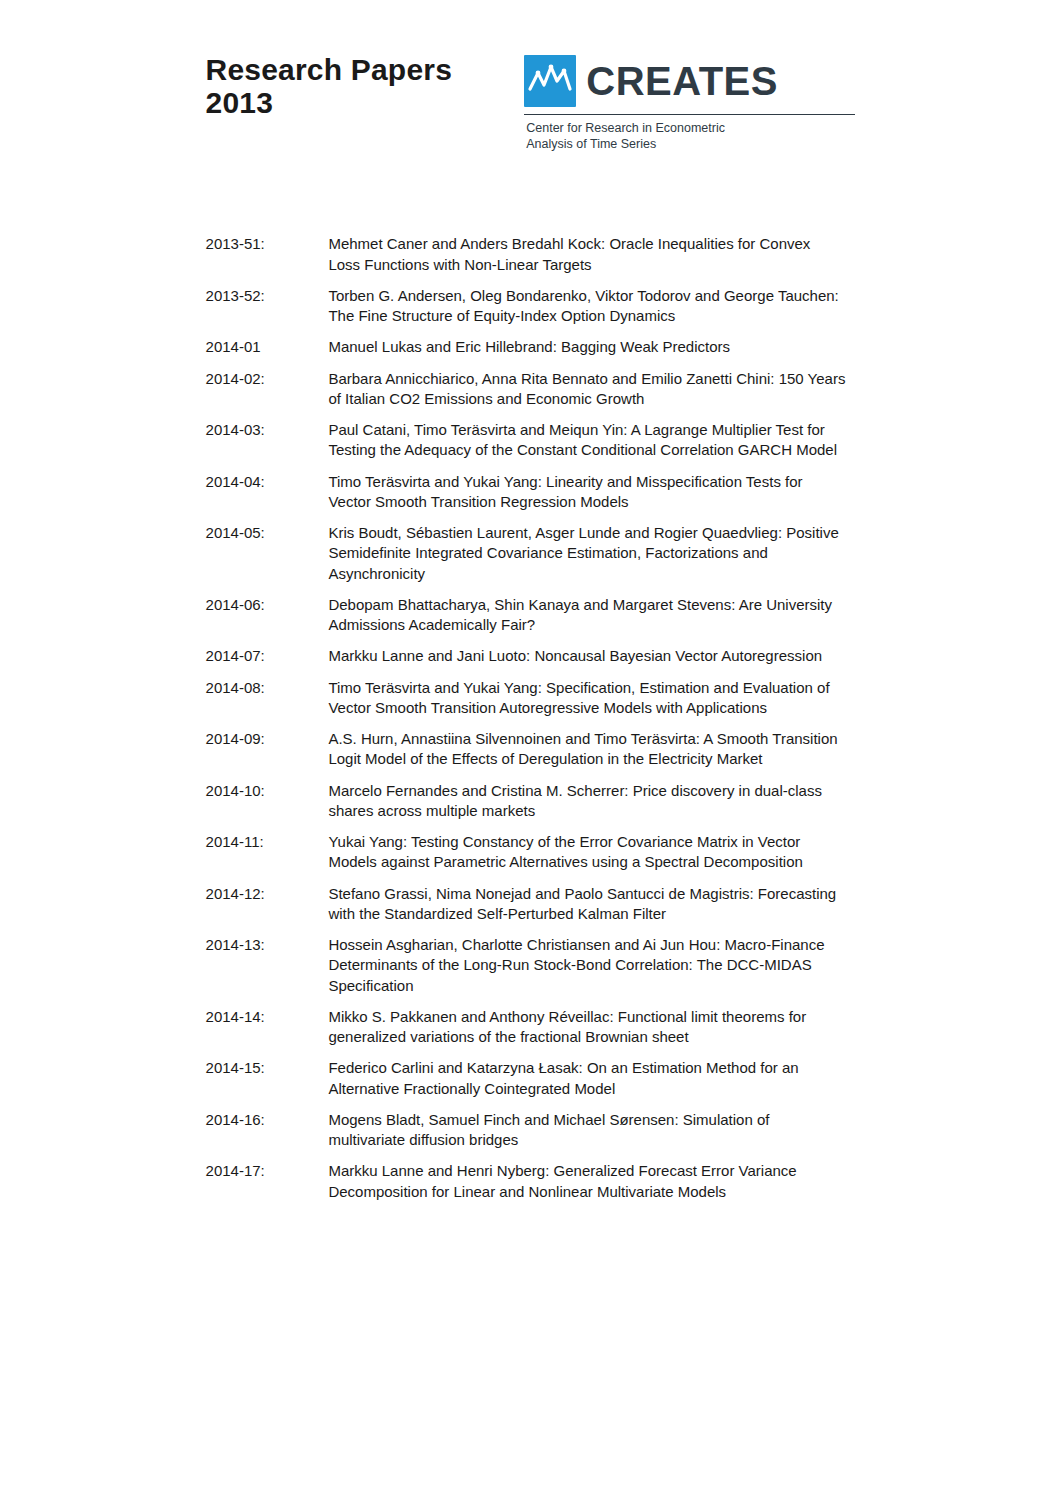Research Papers
2013
CREATES
Center for Research in Econometric
Analysis of Time Series
2013-51: Mehmet Caner and Anders Bredahl Kock: Oracle Inequalities for Convex Loss Functions with Non-Linear Targets
2013-52: Torben G. Andersen, Oleg Bondarenko, Viktor Todorov and George Tauchen: The Fine Structure of Equity-Index Option Dynamics
2014-01 Manuel Lukas and Eric Hillebrand: Bagging Weak Predictors
2014-02: Barbara Annicchiarico, Anna Rita Bennato and Emilio Zanetti Chini: 150 Years of Italian CO2 Emissions and Economic Growth
2014-03: Paul Catani, Timo Teräsvirta and Meiqun Yin: A Lagrange Multiplier Test for Testing the Adequacy of the Constant Conditional Correlation GARCH Model
2014-04: Timo Teräsvirta and Yukai Yang: Linearity and Misspecification Tests for Vector Smooth Transition Regression Models
2014-05: Kris Boudt, Sébastien Laurent, Asger Lunde and Rogier Quaedvlieg: Positive Semidefinite Integrated Covariance Estimation, Factorizations and Asynchronicity
2014-06: Debopam Bhattacharya, Shin Kanaya and Margaret Stevens: Are University Admissions Academically Fair?
2014-07: Markku Lanne and Jani Luoto: Noncausal Bayesian Vector Autoregression
2014-08: Timo Teräsvirta and Yukai Yang: Specification, Estimation and Evaluation of Vector Smooth Transition Autoregressive Models with Applications
2014-09: A.S. Hurn, Annastiina Silvennoinen and Timo Teräsvirta: A Smooth Transition Logit Model of the Effects of Deregulation in the Electricity Market
2014-10: Marcelo Fernandes and Cristina M. Scherrer: Price discovery in dual-class shares across multiple markets
2014-11: Yukai Yang: Testing Constancy of the Error Covariance Matrix in Vector Models against Parametric Alternatives using a Spectral Decomposition
2014-12: Stefano Grassi, Nima Nonejad and Paolo Santucci de Magistris: Forecasting with the Standardized Self-Perturbed Kalman Filter
2014-13: Hossein Asgharian, Charlotte Christiansen and Ai Jun Hou: Macro-Finance Determinants of the Long-Run Stock-Bond Correlation: The DCC-MIDAS Specification
2014-14: Mikko S. Pakkanen and Anthony Réveillac: Functional limit theorems for generalized variations of the fractional Brownian sheet
2014-15: Federico Carlini and Katarzyna Łasak: On an Estimation Method for an Alternative Fractionally Cointegrated Model
2014-16: Mogens Bladt, Samuel Finch and Michael Sørensen: Simulation of multivariate diffusion bridges
2014-17: Markku Lanne and Henri Nyberg: Generalized Forecast Error Variance Decomposition for Linear and Nonlinear Multivariate Models